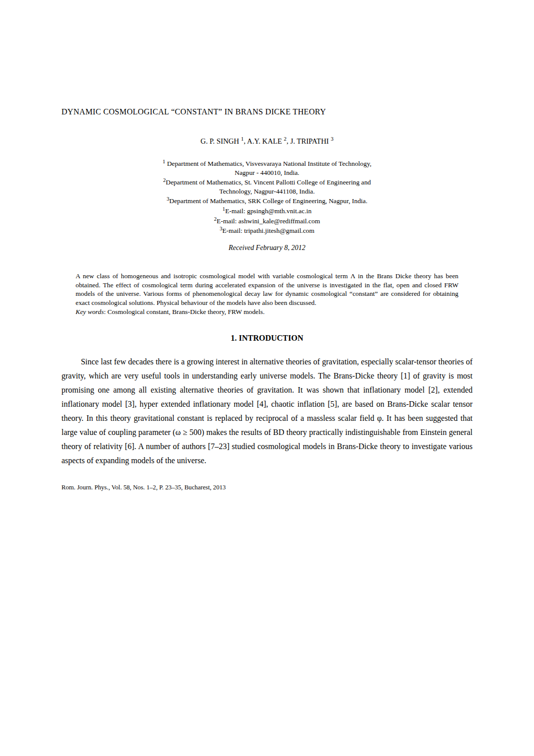DYNAMIC COSMOLOGICAL “CONSTANT” IN BRANS DICKE THEORY
G. P. SINGH 1, A.Y. KALE 2, J. TRIPATHI 3
1 Department of Mathematics, Visvesvaraya National Institute of Technology,
Nagpur - 440010, India.
2Department of Mathematics, St. Vincent Pallotti College of Engineering and
Technology, Nagpur-441108, India.
3Department of Mathematics, SRK College of Engineering, Nagpur, India.
1E-mail: gpsingh@mth.vnit.ac.in
2E-mail: ashwini_kale@rediffmail.com
3E-mail: tripathi.jitesh@gmail.com
Received February 8, 2012
A new class of homogeneous and isotropic cosmological model with variable cosmological term Λ in the Brans Dicke theory has been obtained. The effect of cosmological term during accelerated expansion of the universe is investigated in the flat, open and closed FRW models of the universe. Various forms of phenomenological decay law for dynamic cosmological “constant” are considered for obtaining exact cosmological solutions. Physical behaviour of the models have also been discussed.
Key words: Cosmological constant, Brans-Dicke theory, FRW models.
1. INTRODUCTION
Since last few decades there is a growing interest in alternative theories of gravitation, especially scalar-tensor theories of gravity, which are very useful tools in understanding early universe models. The Brans-Dicke theory [1] of gravity is most promising one among all existing alternative theories of gravitation. It was shown that inflationary model [2], extended inflationary model [3], hyper extended inflationary model [4], chaotic inflation [5], are based on Brans-Dicke scalar tensor theory. In this theory gravitational constant is replaced by reciprocal of a massless scalar field φ. It has been suggested that large value of coupling parameter (ω ≥ 500) makes the results of BD theory practically indistinguishable from Einstein general theory of relativity [6]. A number of authors [7–23] studied cosmological models in Brans-Dicke theory to investigate various aspects of expanding models of the universe.
Rom. Journ. Phys., Vol. 58, Nos. 1–2, P. 23–35, Bucharest, 2013